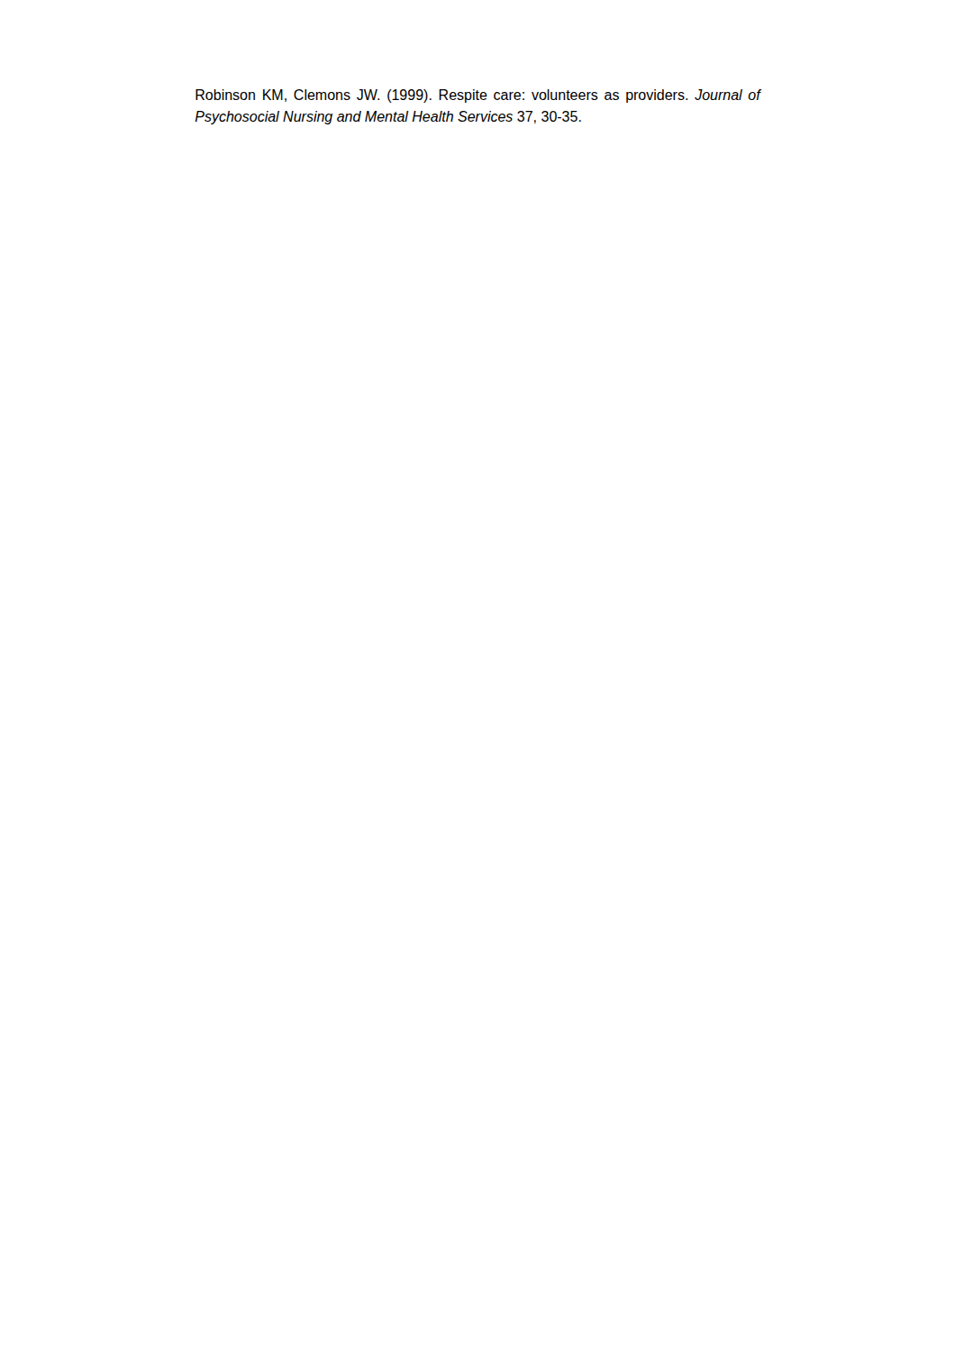Robinson KM, Clemons JW. (1999). Respite care: volunteers as providers. Journal of Psychosocial Nursing and Mental Health Services 37, 30-35.